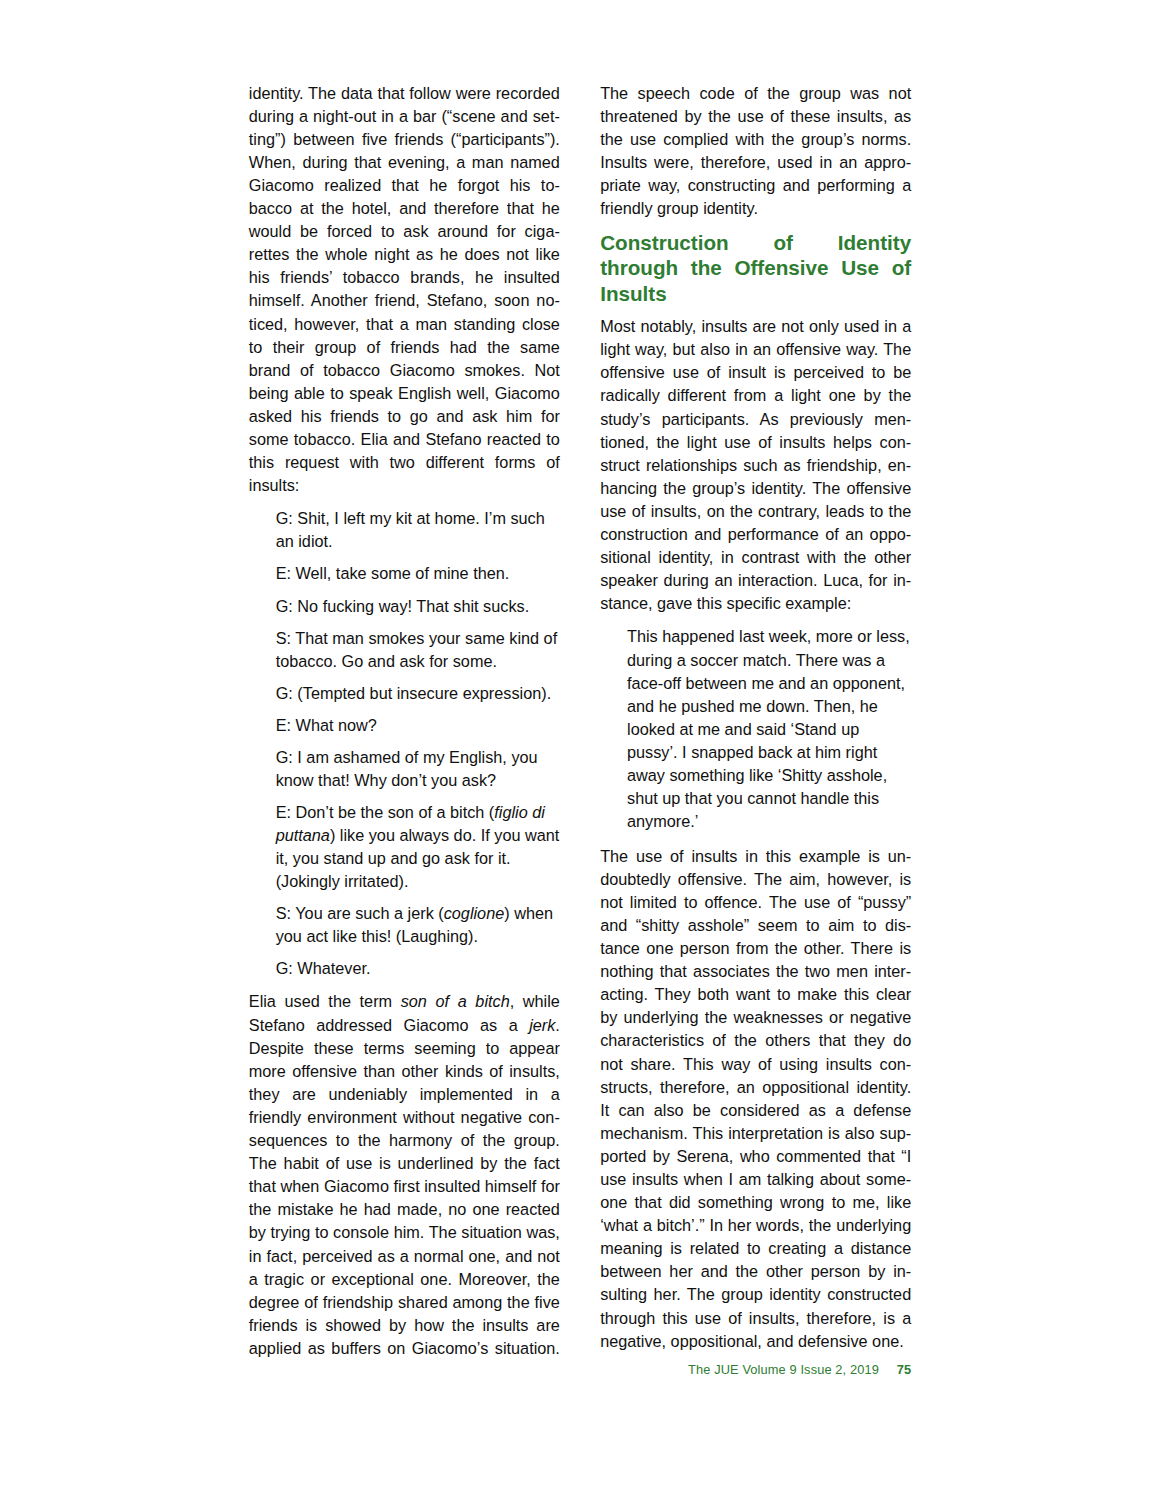identity. The data that follow were recorded during a night-out in a bar (“scene and setting”) between five friends (“participants”). When, during that evening, a man named Giacomo realized that he forgot his tobacco at the hotel, and therefore that he would be forced to ask around for cigarettes the whole night as he does not like his friends’ tobacco brands, he insulted himself. Another friend, Stefano, soon noticed, however, that a man standing close to their group of friends had the same brand of tobacco Giacomo smokes. Not being able to speak English well, Giacomo asked his friends to go and ask him for some tobacco. Elia and Stefano reacted to this request with two different forms of insults:
G: Shit, I left my kit at home. I’m such an idiot.
E: Well, take some of mine then.
G: No fucking way! That shit sucks.
S: That man smokes your same kind of tobacco. Go and ask for some.
G: (Tempted but insecure expression).
E: What now?
G: I am ashamed of my English, you know that! Why don’t you ask?
E: Don’t be the son of a bitch (figlio di puttana) like you always do. If you want it, you stand up and go ask for it. (Jokingly irritated).
S: You are such a jerk (coglione) when you act like this! (Laughing).
G: Whatever.
Elia used the term son of a bitch, while Stefano addressed Giacomo as a jerk. Despite these terms seeming to appear more offensive than other kinds of insults, they are undeniably implemented in a friendly environment without negative consequences to the harmony of the group. The habit of use is underlined by the fact that when Giacomo first insulted himself for the mistake he had made, no one reacted by trying to console him. The situation was, in fact, perceived as a normal one, and not a tragic or exceptional one. Moreover, the degree of friendship shared among the five friends is showed by how the insults are applied as buffers on Giacomo’s situation. The speech code of the group was not threatened by the use of these insults, as the use complied with the group’s norms. Insults were, therefore, used in an appropriate way, constructing and performing a friendly group identity.
Construction of Identity through the Offensive Use of Insults
Most notably, insults are not only used in a light way, but also in an offensive way. The offensive use of insult is perceived to be radically different from a light one by the study’s participants. As previously mentioned, the light use of insults helps construct relationships such as friendship, enhancing the group’s identity. The offensive use of insults, on the contrary, leads to the construction and performance of an oppositional identity, in contrast with the other speaker during an interaction. Luca, for instance, gave this specific example:
This happened last week, more or less, during a soccer match. There was a face-off between me and an opponent, and he pushed me down. Then, he looked at me and said ‘Stand up pussy’. I snapped back at him right away something like ‘Shitty asshole, shut up that you cannot handle this anymore.’
The use of insults in this example is undoubtedly offensive. The aim, however, is not limited to offence. The use of “pussy” and “shitty asshole” seem to aim to distance one person from the other. There is nothing that associates the two men interacting. They both want to make this clear by underlying the weaknesses or negative characteristics of the others that they do not share. This way of using insults constructs, therefore, an oppositional identity. It can also be considered as a defense mechanism. This interpretation is also supported by Serena, who commented that “I use insults when I am talking about someone that did something wrong to me, like ‘what a bitch’.” In her words, the underlying meaning is related to creating a distance between her and the other person by insulting her. The group identity constructed through this use of insults, therefore, is a negative, oppositional, and defensive one.
The JUE Volume 9 Issue 2, 2019 75